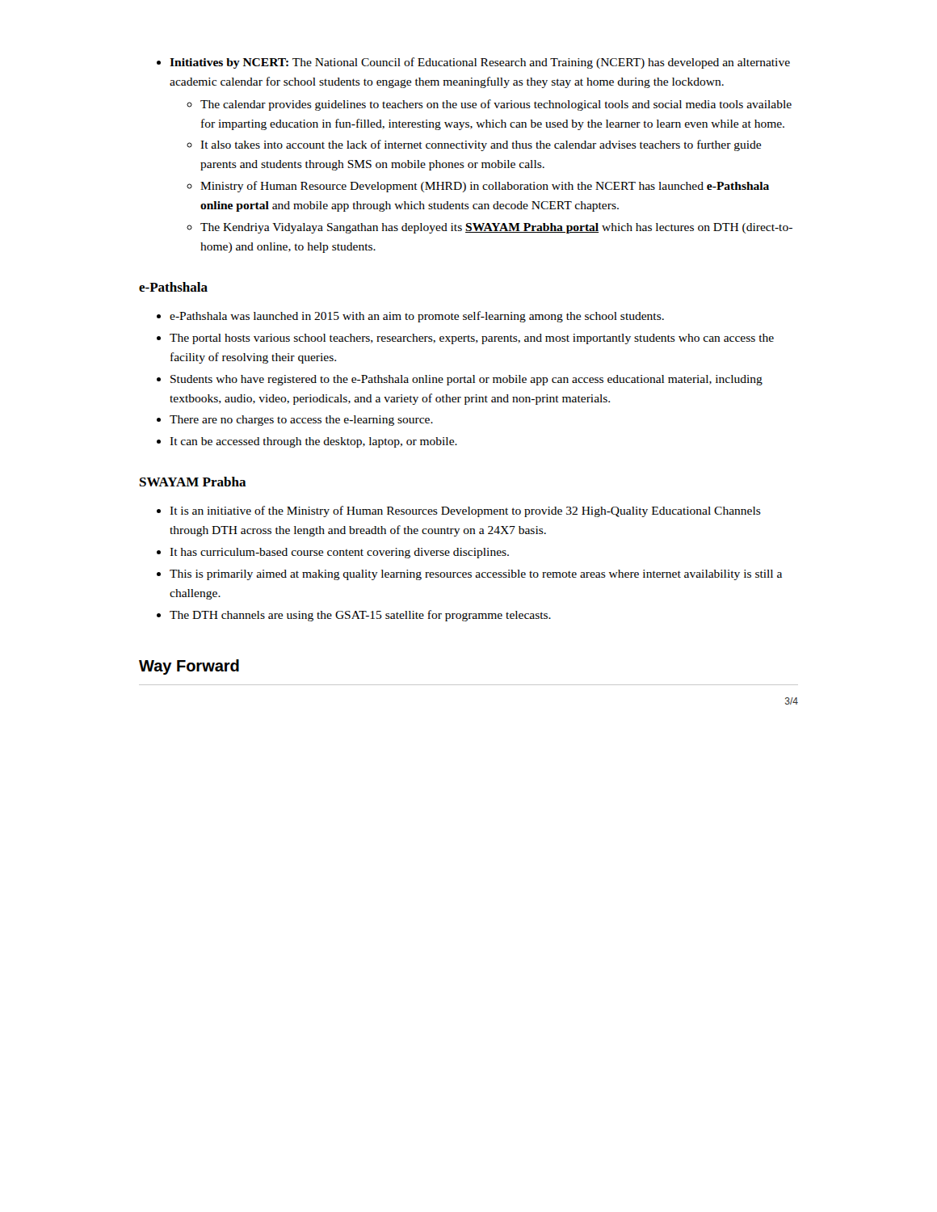Initiatives by NCERT: The National Council of Educational Research and Training (NCERT) has developed an alternative academic calendar for school students to engage them meaningfully as they stay at home during the lockdown.
The calendar provides guidelines to teachers on the use of various technological tools and social media tools available for imparting education in fun-filled, interesting ways, which can be used by the learner to learn even while at home.
It also takes into account the lack of internet connectivity and thus the calendar advises teachers to further guide parents and students through SMS on mobile phones or mobile calls.
Ministry of Human Resource Development (MHRD) in collaboration with the NCERT has launched e-Pathshala online portal and mobile app through which students can decode NCERT chapters.
The Kendriya Vidyalaya Sangathan has deployed its SWAYAM Prabha portal which has lectures on DTH (direct-to-home) and online, to help students.
e-Pathshala
e-Pathshala was launched in 2015 with an aim to promote self-learning among the school students.
The portal hosts various school teachers, researchers, experts, parents, and most importantly students who can access the facility of resolving their queries.
Students who have registered to the e-Pathshala online portal or mobile app can access educational material, including textbooks, audio, video, periodicals, and a variety of other print and non-print materials.
There are no charges to access the e-learning source.
It can be accessed through the desktop, laptop, or mobile.
SWAYAM Prabha
It is an initiative of the Ministry of Human Resources Development to provide 32 High-Quality Educational Channels through DTH across the length and breadth of the country on a 24X7 basis.
It has curriculum-based course content covering diverse disciplines.
This is primarily aimed at making quality learning resources accessible to remote areas where internet availability is still a challenge.
The DTH channels are using the GSAT-15 satellite for programme telecasts.
Way Forward
3/4